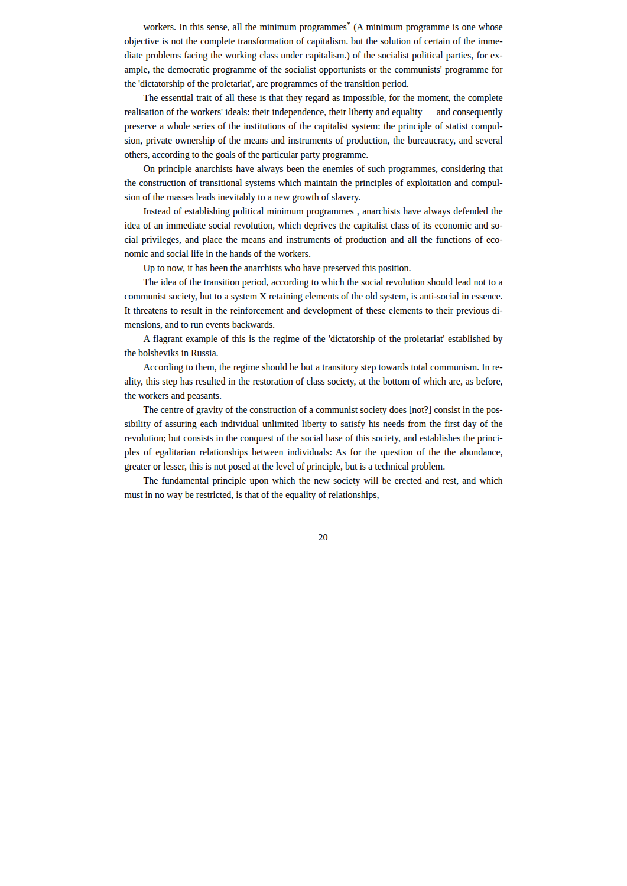workers. In this sense, all the minimum programmes* (A minimum programme is one whose objective is not the complete transformation of capitalism. but the solution of certain of the immediate problems facing the working class under capitalism.) of the socialist political parties, for example, the democratic programme of the socialist opportunists or the communists' programme for the 'dictatorship of the proletariat', are programmes of the transition period.
The essential trait of all these is that they regard as impossible, for the moment, the complete realisation of the workers' ideals: their independence, their liberty and equality — and consequently preserve a whole series of the institutions of the capitalist system: the principle of statist compulsion, private ownership of the means and instruments of production, the bureaucracy, and several others, according to the goals of the particular party programme.
On principle anarchists have always been the enemies of such programmes, considering that the construction of transitional systems which maintain the principles of exploitation and compulsion of the masses leads inevitably to a new growth of slavery.
Instead of establishing political minimum programmes , anarchists have always defended the idea of an immediate social revolution, which deprives the capitalist class of its economic and social privileges, and place the means and instruments of production and all the functions of economic and social life in the hands of the workers.
Up to now, it has been the anarchists who have preserved this position.
The idea of the transition period, according to which the social revolution should lead not to a communist society, but to a system X retaining elements of the old system, is anti-social in essence. It threatens to result in the reinforcement and development of these elements to their previous dimensions, and to run events backwards.
A flagrant example of this is the regime of the 'dictatorship of the proletariat' established by the bolsheviks in Russia.
According to them, the regime should be but a transitory step towards total communism. In reality, this step has resulted in the restoration of class society, at the bottom of which are, as before, the workers and peasants.
The centre of gravity of the construction of a communist society does [not?] consist in the possibility of assuring each individual unlimited liberty to satisfy his needs from the first day of the revolution; but consists in the conquest of the social base of this society, and establishes the principles of egalitarian relationships between individuals: As for the question of the the abundance, greater or lesser, this is not posed at the level of principle, but is a technical problem.
The fundamental principle upon which the new society will be erected and rest, and which must in no way be restricted, is that of the equality of relationships,
20